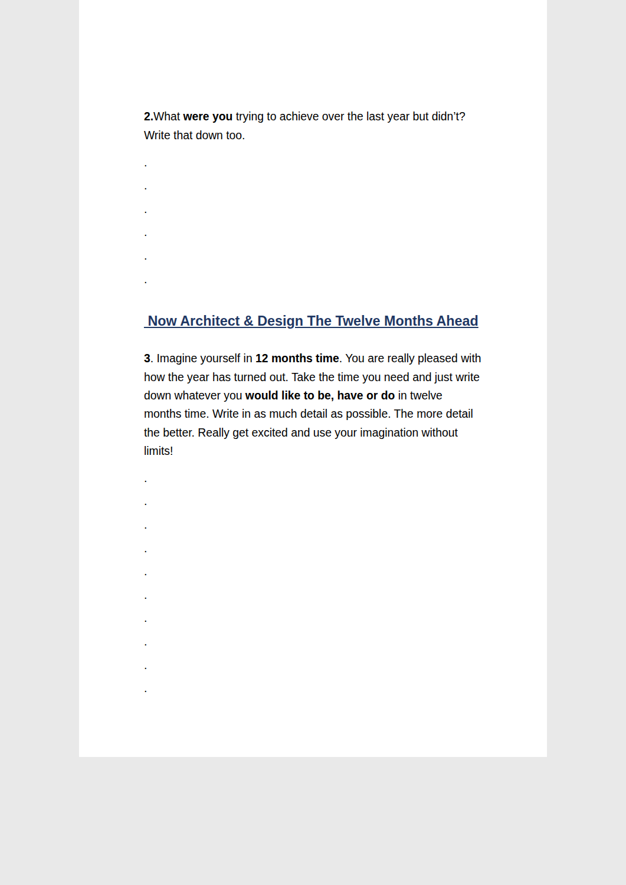2. What were you trying to achieve over the last year but didn’t? Write that down too.
.
.
.
.
.
.
Now Architect & Design The Twelve Months Ahead
3. Imagine yourself in 12 months time. You are really pleased with how the year has turned out. Take the time you need and just write down whatever you would like to be, have or do in twelve months time. Write in as much detail as possible. The more detail the better. Really get excited and use your imagination without limits!
.
.
.
.
.
.
.
.
.
.